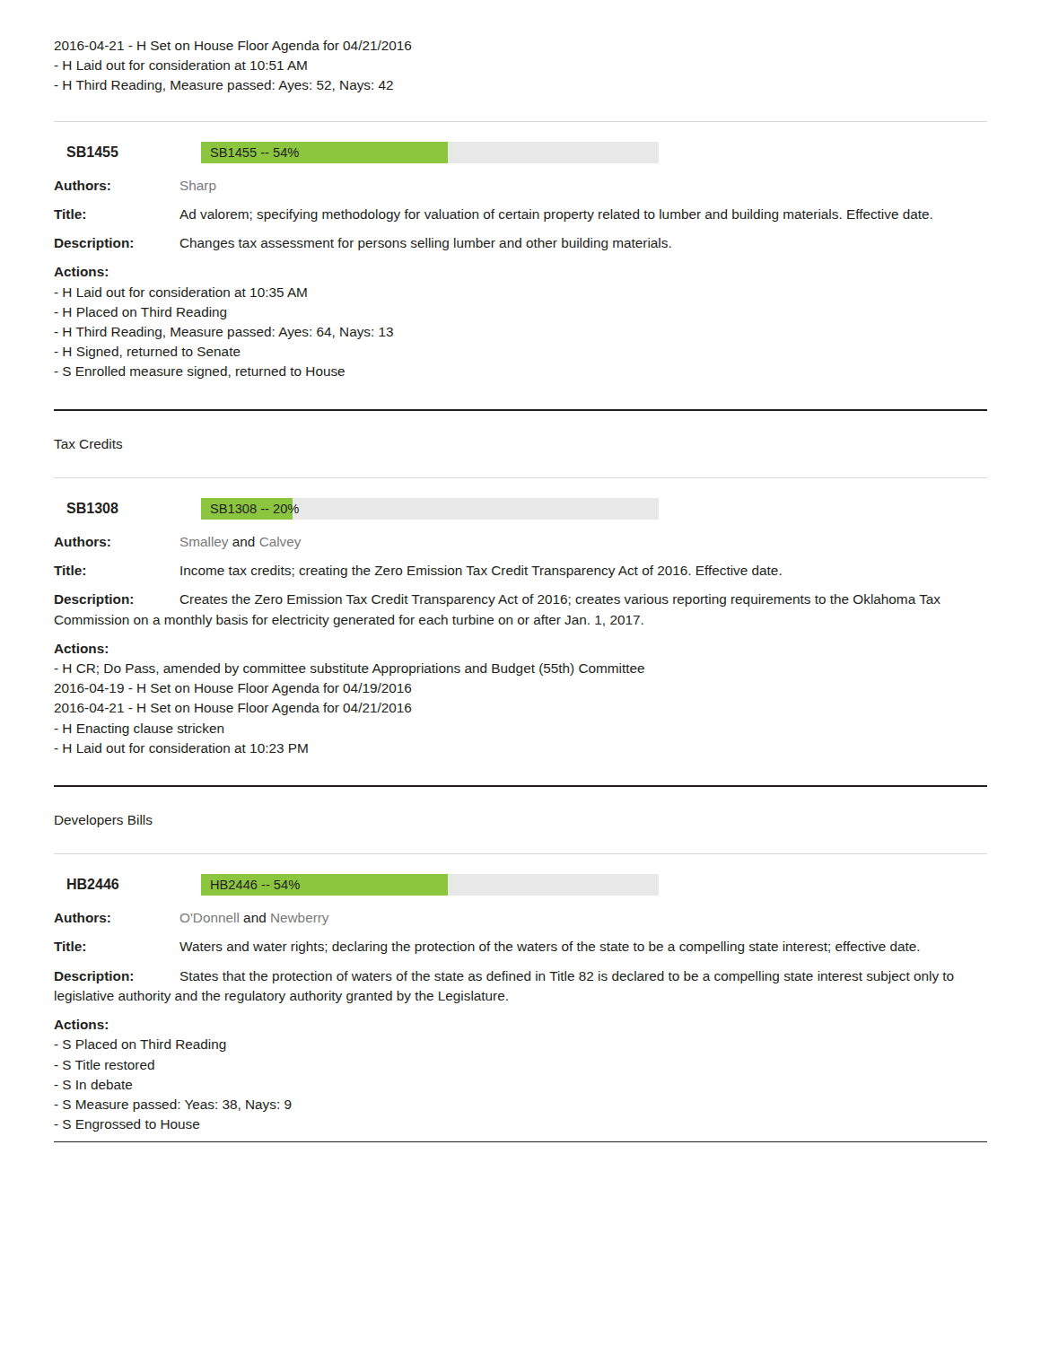2016-04-21 - H Set on House Floor Agenda for 04/21/2016
- H Laid out for consideration at 10:51 AM
- H Third Reading, Measure passed: Ayes: 52, Nays: 42
SB1455
SB1455 -- 54%
Authors: Sharp
Title: Ad valorem; specifying methodology for valuation of certain property related to lumber and building materials. Effective date.
Description: Changes tax assessment for persons selling lumber and other building materials.
Actions:
- H Laid out for consideration at 10:35 AM
- H Placed on Third Reading
- H Third Reading, Measure passed: Ayes: 64, Nays: 13
- H Signed, returned to Senate
- S Enrolled measure signed, returned to House
Tax Credits
SB1308
SB1308 -- 20%
Authors: Smalley and Calvey
Title: Income tax credits; creating the Zero Emission Tax Credit Transparency Act of 2016. Effective date.
Description: Creates the Zero Emission Tax Credit Transparency Act of 2016; creates various reporting requirements to the Oklahoma Tax Commission on a monthly basis for electricity generated for each turbine on or after Jan. 1, 2017.
Actions:
- H CR; Do Pass, amended by committee substitute Appropriations and Budget (55th) Committee
2016-04-19 - H Set on House Floor Agenda for 04/19/2016
2016-04-21 - H Set on House Floor Agenda for 04/21/2016
- H Enacting clause stricken
- H Laid out for consideration at 10:23 PM
Developers Bills
HB2446
HB2446 -- 54%
Authors: O'Donnell and Newberry
Title: Waters and water rights; declaring the protection of the waters of the state to be a compelling state interest; effective date.
Description: States that the protection of waters of the state as defined in Title 82 is declared to be a compelling state interest subject only to legislative authority and the regulatory authority granted by the Legislature.
Actions:
- S Placed on Third Reading
- S Title restored
- S In debate
- S Measure passed: Yeas: 38, Nays: 9
- S Engrossed to House